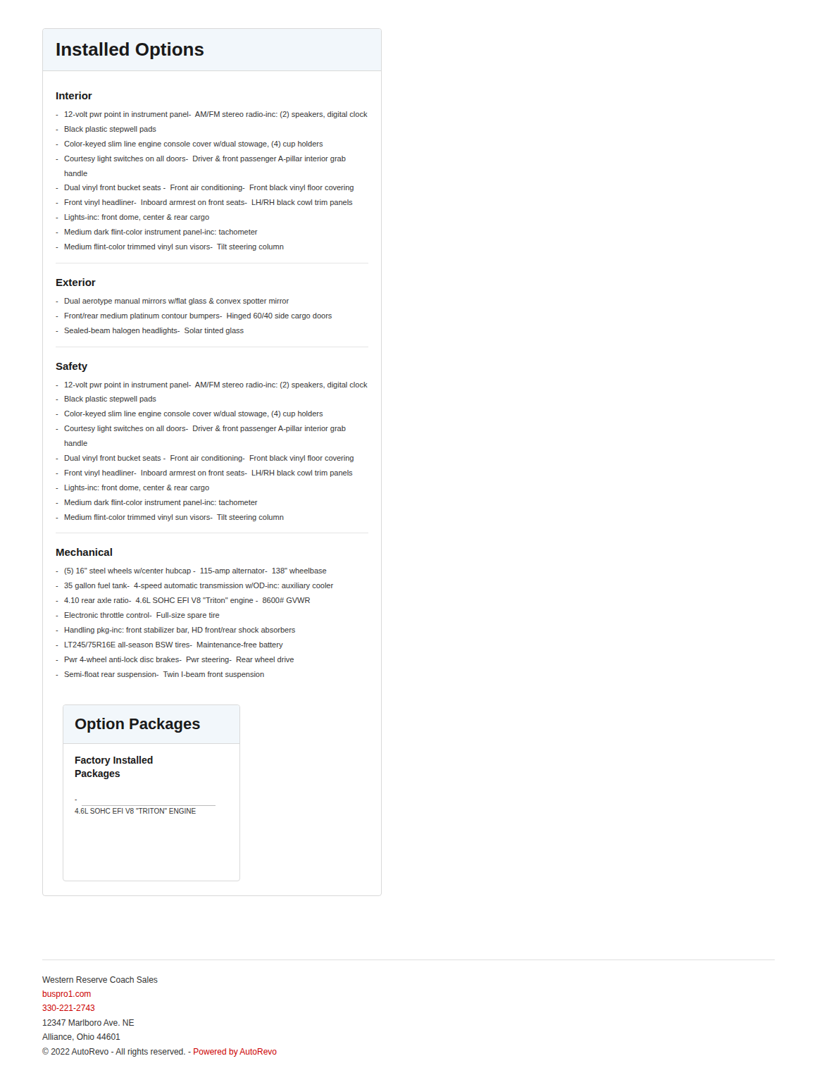Installed Options
Interior
12-volt pwr point in instrument panel- AM/FM stereo radio-inc: (2) speakers, digital clock
Black plastic stepwell pads
Color-keyed slim line engine console cover w/dual stowage, (4) cup holders
Courtesy light switches on all doors- Driver & front passenger A-pillar interior grab handle
Dual vinyl front bucket seats - Front air conditioning- Front black vinyl floor covering
Front vinyl headliner- Inboard armrest on front seats- LH/RH black cowl trim panels
Lights-inc: front dome, center & rear cargo
Medium dark flint-color instrument panel-inc: tachometer
Medium flint-color trimmed vinyl sun visors- Tilt steering column
Exterior
Dual aerotype manual mirrors w/flat glass & convex spotter mirror
Front/rear medium platinum contour bumpers- Hinged 60/40 side cargo doors
Sealed-beam halogen headlights- Solar tinted glass
Safety
12-volt pwr point in instrument panel- AM/FM stereo radio-inc: (2) speakers, digital clock
Black plastic stepwell pads
Color-keyed slim line engine console cover w/dual stowage, (4) cup holders
Courtesy light switches on all doors- Driver & front passenger A-pillar interior grab handle
Dual vinyl front bucket seats - Front air conditioning- Front black vinyl floor covering
Front vinyl headliner- Inboard armrest on front seats- LH/RH black cowl trim panels
Lights-inc: front dome, center & rear cargo
Medium dark flint-color instrument panel-inc: tachometer
Medium flint-color trimmed vinyl sun visors- Tilt steering column
Mechanical
(5) 16" steel wheels w/center hubcap - 115-amp alternator- 138" wheelbase
35 gallon fuel tank- 4-speed automatic transmission w/OD-inc: auxiliary cooler
4.10 rear axle ratio- 4.6L SOHC EFI V8 "Triton" engine - 8600# GVWR
Electronic throttle control- Full-size spare tire
Handling pkg-inc: front stabilizer bar, HD front/rear shock absorbers
LT245/75R16E all-season BSW tires- Maintenance-free battery
Pwr 4-wheel anti-lock disc brakes- Pwr steering- Rear wheel drive
Semi-float rear suspension- Twin I-beam front suspension
Option Packages
Factory Installed
Packages
4.6L SOHC EFI V8 "TRITON" ENGINE
Western Reserve Coach Sales
buspro1.com
330-221-2743
12347 Marlboro Ave. NE
Alliance, Ohio 44601
© 2022 AutoRevo - All rights reserved. - Powered by AutoRevo